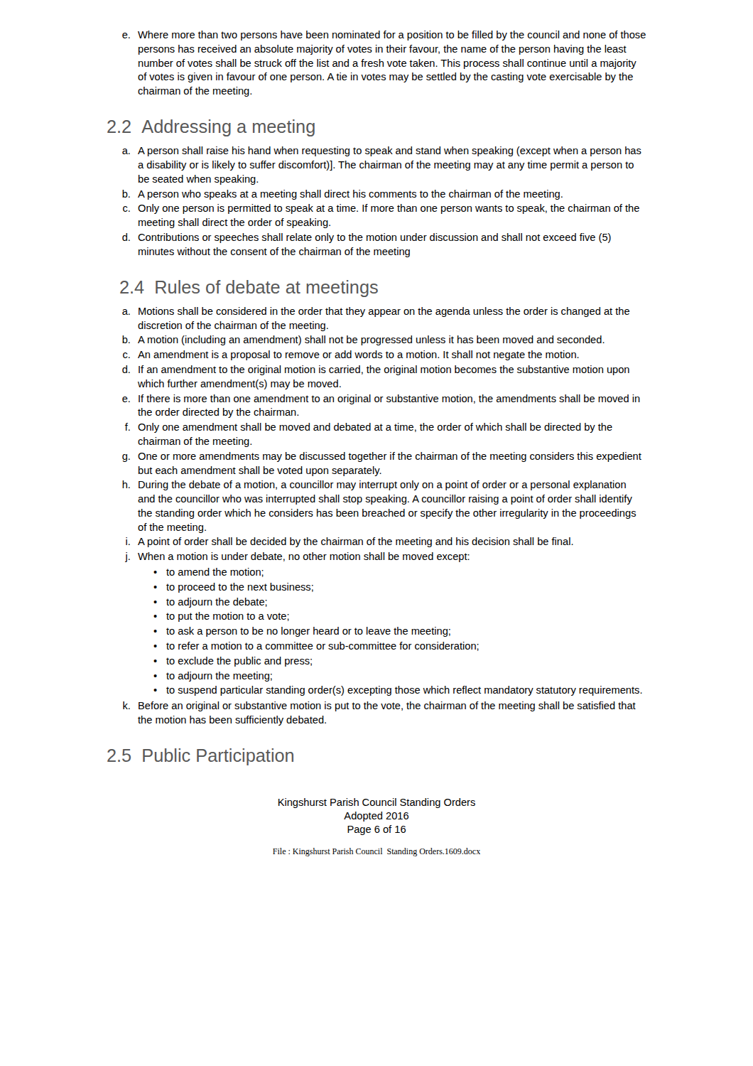Where more than two persons have been nominated for a position to be filled by the council and none of those persons has received an absolute majority of votes in their favour, the name of the person having the least number of votes shall be struck off the list and a fresh vote taken. This process shall continue until a majority of votes is given in favour of one person. A tie in votes may be settled by the casting vote exercisable by the chairman of the meeting.
2.2 Addressing a meeting
A person shall raise his hand when requesting to speak and stand when speaking (except when a person has a disability or is likely to suffer discomfort)]. The chairman of the meeting may at any time permit a person to be seated when speaking.
A person who speaks at a meeting shall direct his comments to the chairman of the meeting.
Only one person is permitted to speak at a time. If more than one person wants to speak, the chairman of the meeting shall direct the order of speaking.
Contributions or speeches shall relate only to the motion under discussion and shall not exceed five (5) minutes without the consent of the chairman of the meeting
2.4 Rules of debate at meetings
Motions shall be considered in the order that they appear on the agenda unless the order is changed at the discretion of the chairman of the meeting.
A motion (including an amendment) shall not be progressed unless it has been moved and seconded.
An amendment is a proposal to remove or add words to a motion. It shall not negate the motion.
If an amendment to the original motion is carried, the original motion becomes the substantive motion upon which further amendment(s) may be moved.
If there is more than one amendment to an original or substantive motion, the amendments shall be moved in the order directed by the chairman.
Only one amendment shall be moved and debated at a time, the order of which shall be directed by the chairman of the meeting.
One or more amendments may be discussed together if the chairman of the meeting considers this expedient but each amendment shall be voted upon separately.
During the debate of a motion, a councillor may interrupt only on a point of order or a personal explanation and the councillor who was interrupted shall stop speaking. A councillor raising a point of order shall identify the standing order which he considers has been breached or specify the other irregularity in the proceedings of the meeting.
A point of order shall be decided by the chairman of the meeting and his decision shall be final.
When a motion is under debate, no other motion shall be moved except:
to amend the motion;
to proceed to the next business;
to adjourn the debate;
to put the motion to a vote;
to ask a person to be no longer heard or to leave the meeting;
to refer a motion to a committee or sub-committee for consideration;
to exclude the public and press;
to adjourn the meeting;
to suspend particular standing order(s) excepting those which reflect mandatory statutory requirements.
Before an original or substantive motion is put to the vote, the chairman of the meeting shall be satisfied that the motion has been sufficiently debated.
2.5 Public Participation
Kingshurst Parish Council Standing Orders
Adopted 2016
Page 6 of 16
File : Kingshurst Parish Council Standing Orders.1609.docx